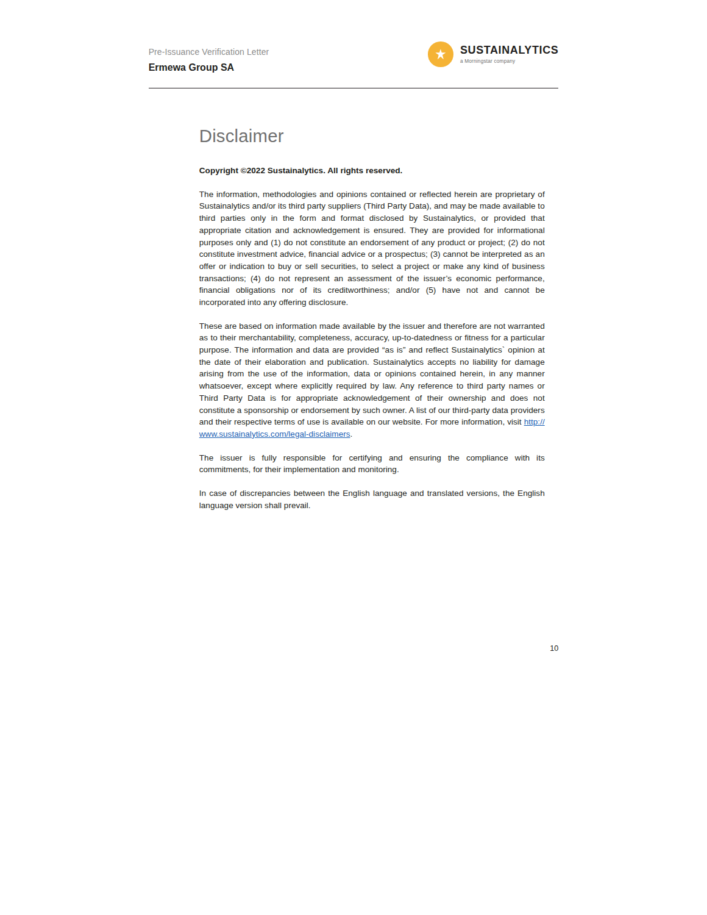Pre-Issuance Verification Letter
Ermewa Group SA
SUSTAINALYTICS
a Morningstar company
Disclaimer
Copyright ©2022 Sustainalytics. All rights reserved.
The information, methodologies and opinions contained or reflected herein are proprietary of Sustainalytics and/or its third party suppliers (Third Party Data), and may be made available to third parties only in the form and format disclosed by Sustainalytics, or provided that appropriate citation and acknowledgement is ensured. They are provided for informational purposes only and (1) do not constitute an endorsement of any product or project; (2) do not constitute investment advice, financial advice or a prospectus; (3) cannot be interpreted as an offer or indication to buy or sell securities, to select a project or make any kind of business transactions; (4) do not represent an assessment of the issuer’s economic performance, financial obligations nor of its creditworthiness; and/or (5) have not and cannot be incorporated into any offering disclosure.
These are based on information made available by the issuer and therefore are not warranted as to their merchantability, completeness, accuracy, up-to-datedness or fitness for a particular purpose. The information and data are provided “as is” and reflect Sustainalytics` opinion at the date of their elaboration and publication. Sustainalytics accepts no liability for damage arising from the use of the information, data or opinions contained herein, in any manner whatsoever, except where explicitly required by law. Any reference to third party names or Third Party Data is for appropriate acknowledgement of their ownership and does not constitute a sponsorship or endorsement by such owner. A list of our third-party data providers and their respective terms of use is available on our website. For more information, visit http://www.sustainalytics.com/legal-disclaimers.
The issuer is fully responsible for certifying and ensuring the compliance with its commitments, for their implementation and monitoring.
In case of discrepancies between the English language and translated versions, the English language version shall prevail.
10